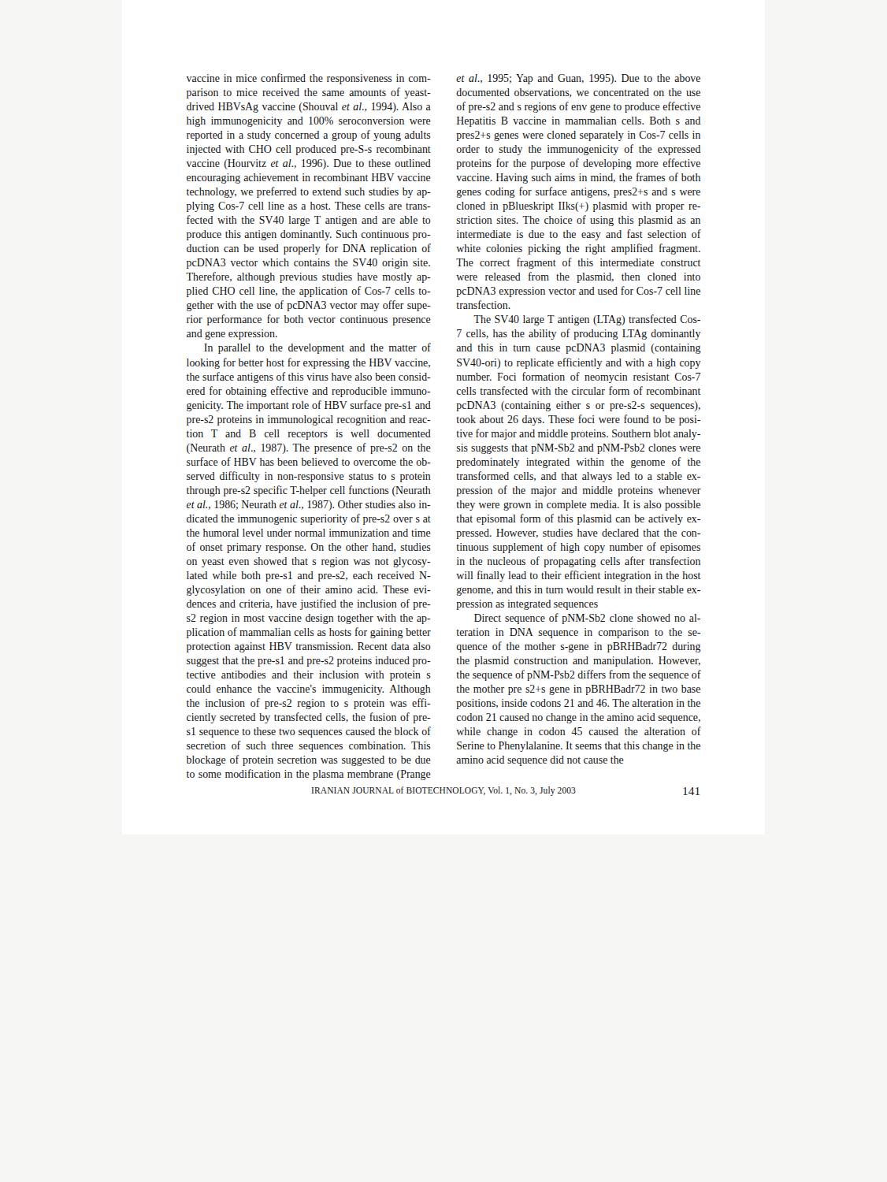vaccine in mice confirmed the responsiveness in comparison to mice received the same amounts of yeast-drived HBVsAg vaccine (Shouval et al., 1994). Also a high immunogenicity and 100% seroconversion were reported in a study concerned a group of young adults injected with CHO cell produced pre-S-s recombinant vaccine (Hourvitz et al., 1996). Due to these outlined encouraging achievement in recombinant HBV vaccine technology, we preferred to extend such studies by applying Cos-7 cell line as a host. These cells are transfected with the SV40 large T antigen and are able to produce this antigen dominantly. Such continuous production can be used properly for DNA replication of pcDNA3 vector which contains the SV40 origin site. Therefore, although previous studies have mostly applied CHO cell line, the application of Cos-7 cells together with the use of pcDNA3 vector may offer superior performance for both vector continuous presence and gene expression.
In parallel to the development and the matter of looking for better host for expressing the HBV vaccine, the surface antigens of this virus have also been considered for obtaining effective and reproducible immunogenicity. The important role of HBV surface pre-s1 and pre-s2 proteins in immunological recognition and reaction T and B cell receptors is well documented (Neurath et al., 1987). The presence of pre-s2 on the surface of HBV has been believed to overcome the observed difficulty in non-responsive status to s protein through pre-s2 specific T-helper cell functions (Neurath et al., 1986; Neurath et al., 1987). Other studies also indicated the immunogenic superiority of pre-s2 over s at the humoral level under normal immunization and time of onset primary response. On the other hand, studies on yeast even showed that s region was not glycosylated while both pre-s1 and pre-s2, each received N-glycosylation on one of their amino acid. These evidences and criteria, have justified the inclusion of pre-s2 region in most vaccine design together with the application of mammalian cells as hosts for gaining better protection against HBV transmission. Recent data also suggest that the pre-s1 and pre-s2 proteins induced protective antibodies and their inclusion with protein s could enhance the vaccine's immugenicity. Although the inclusion of pre-s2 region to s protein was efficiently secreted by transfected cells, the fusion of pre-s1 sequence to these two sequences caused the block of secretion of such three sequences combination. This blockage of protein secretion was suggested to be due to some modification in the plasma membrane (Prange et al., 1995; Yap and Guan, 1995). Due to the above documented observations, we concentrated on the use of pre-s2 and s regions of env gene to produce effective Hepatitis B vaccine in mammalian cells. Both s and pres2+s genes were cloned separately in Cos-7 cells in order to study the immunogenicity of the expressed proteins for the purpose of developing more effective vaccine. Having such aims in mind, the frames of both genes coding for surface antigens, pres2+s and s were cloned in pBlueskript IIks(+) plasmid with proper restriction sites. The choice of using this plasmid as an intermediate is due to the easy and fast selection of white colonies picking the right amplified fragment. The correct fragment of this intermediate construct were released from the plasmid, then cloned into pcDNA3 expression vector and used for Cos-7 cell line transfection.
The SV40 large T antigen (LTAg) transfected Cos-7 cells, has the ability of producing LTAg dominantly and this in turn cause pcDNA3 plasmid (containing SV40-ori) to replicate efficiently and with a high copy number. Foci formation of neomycin resistant Cos-7 cells transfected with the circular form of recombinant pcDNA3 (containing either s or pre-s2-s sequences), took about 26 days. These foci were found to be positive for major and middle proteins. Southern blot analysis suggests that pNM-Sb2 and pNM-Psb2 clones were predominately integrated within the genome of the transformed cells, and that always led to a stable expression of the major and middle proteins whenever they were grown in complete media. It is also possible that episomal form of this plasmid can be actively expressed. However, studies have declared that the continuous supplement of high copy number of episomes in the nucleous of propagating cells after transfection will finally lead to their efficient integration in the host genome, and this in turn would result in their stable expression as integrated sequences
Direct sequence of pNM-Sb2 clone showed no alteration in DNA sequence in comparison to the sequence of the mother s-gene in pBRHBadr72 during the plasmid construction and manipulation. However, the sequence of pNM-Psb2 differs from the sequence of the mother pre s2+s gene in pBRHBadr72 in two base positions, inside codons 21 and 46. The alteration in the codon 21 caused no change in the amino acid sequence, while change in codon 45 caused the alteration of Serine to Phenylalanine. It seems that this change in the amino acid sequence did not cause the
IRANIAN JOURNAL of BIOTECHNOLOGY, Vol. 1, No. 3, July 2003
141